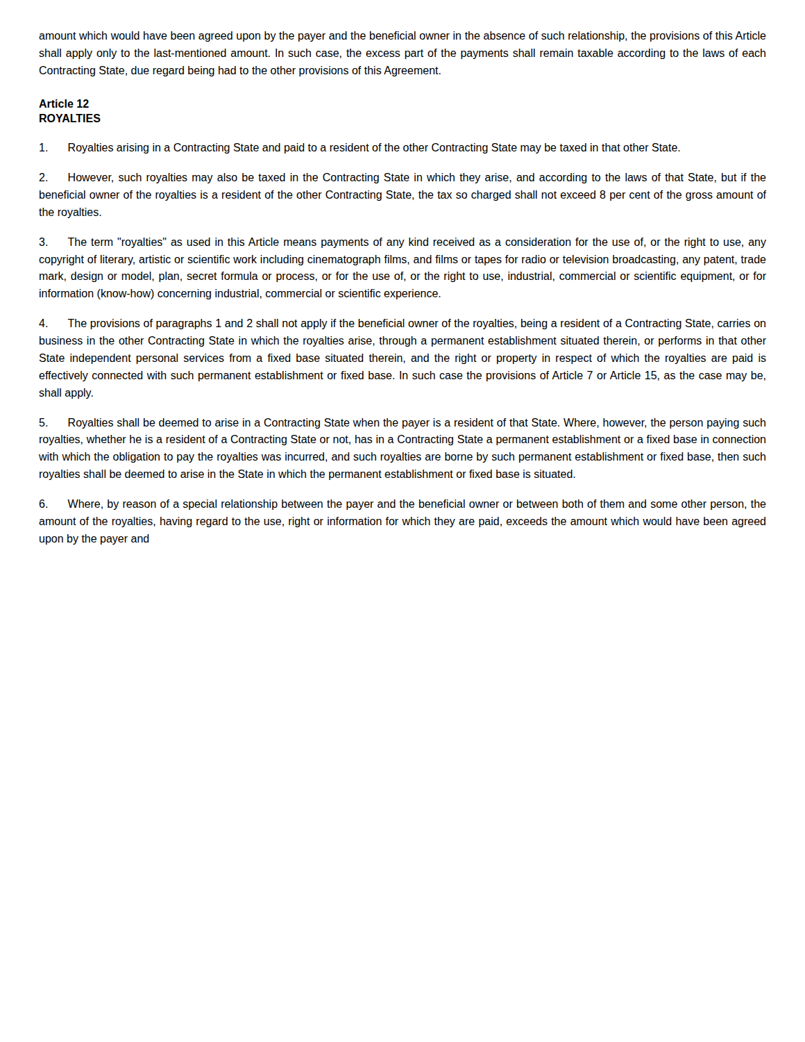amount which would have been agreed upon by the payer and the beneficial owner in the absence of such relationship, the provisions of this Article shall apply only to the last-mentioned amount. In such case, the excess part of the payments shall remain taxable according to the laws of each Contracting State, due regard being had to the other provisions of this Agreement.
Article 12
ROYALTIES
1. Royalties arising in a Contracting State and paid to a resident of the other Contracting State may be taxed in that other State.
2. However, such royalties may also be taxed in the Contracting State in which they arise, and according to the laws of that State, but if the beneficial owner of the royalties is a resident of the other Contracting State, the tax so charged shall not exceed 8 per cent of the gross amount of the royalties.
3. The term "royalties" as used in this Article means payments of any kind received as a consideration for the use of, or the right to use, any copyright of literary, artistic or scientific work including cinematograph films, and films or tapes for radio or television broadcasting, any patent, trade mark, design or model, plan, secret formula or process, or for the use of, or the right to use, industrial, commercial or scientific equipment, or for information (know-how) concerning industrial, commercial or scientific experience.
4. The provisions of paragraphs 1 and 2 shall not apply if the beneficial owner of the royalties, being a resident of a Contracting State, carries on business in the other Contracting State in which the royalties arise, through a permanent establishment situated therein, or performs in that other State independent personal services from a fixed base situated therein, and the right or property in respect of which the royalties are paid is effectively connected with such permanent establishment or fixed base. In such case the provisions of Article 7 or Article 15, as the case may be, shall apply.
5. Royalties shall be deemed to arise in a Contracting State when the payer is a resident of that State. Where, however, the person paying such royalties, whether he is a resident of a Contracting State or not, has in a Contracting State a permanent establishment or a fixed base in connection with which the obligation to pay the royalties was incurred, and such royalties are borne by such permanent establishment or fixed base, then such royalties shall be deemed to arise in the State in which the permanent establishment or fixed base is situated.
6. Where, by reason of a special relationship between the payer and the beneficial owner or between both of them and some other person, the amount of the royalties, having regard to the use, right or information for which they are paid, exceeds the amount which would have been agreed upon by the payer and